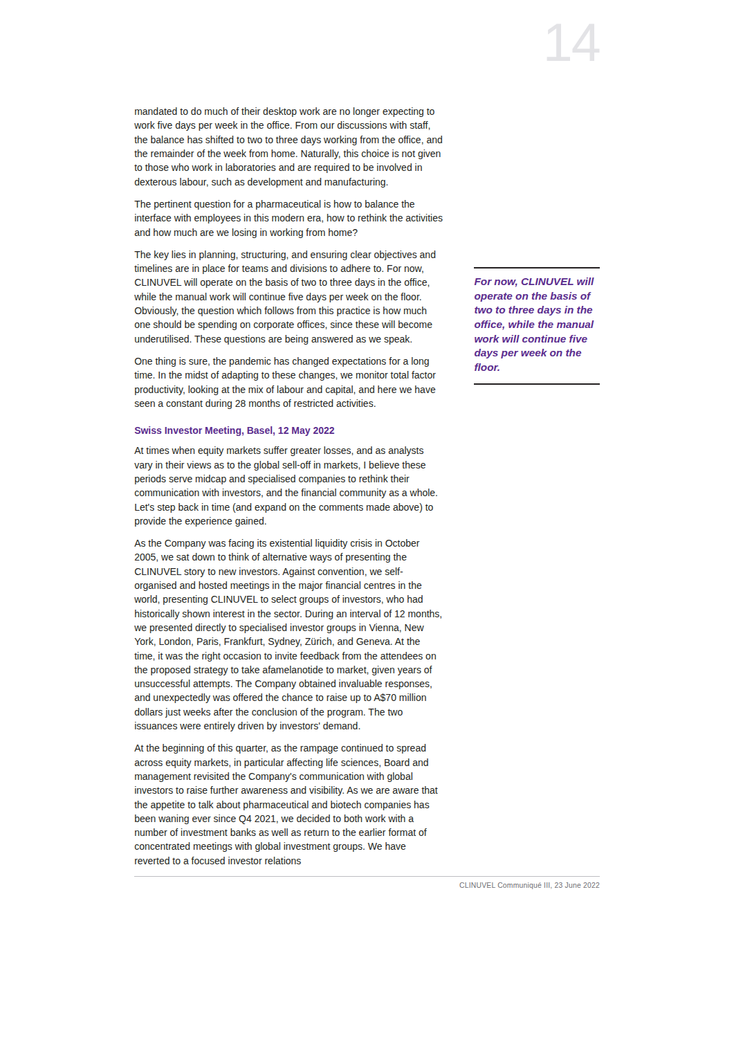14
mandated to do much of their desktop work are no longer expecting to work five days per week in the office. From our discussions with staff, the balance has shifted to two to three days working from the office, and the remainder of the week from home. Naturally, this choice is not given to those who work in laboratories and are required to be involved in dexterous labour, such as development and manufacturing.
The pertinent question for a pharmaceutical is how to balance the interface with employees in this modern era, how to rethink the activities and how much are we losing in working from home?
The key lies in planning, structuring, and ensuring clear objectives and timelines are in place for teams and divisions to adhere to. For now, CLINUVEL will operate on the basis of two to three days in the office, while the manual work will continue five days per week on the floor. Obviously, the question which follows from this practice is how much one should be spending on corporate offices, since these will become underutilised. These questions are being answered as we speak.
One thing is sure, the pandemic has changed expectations for a long time. In the midst of adapting to these changes, we monitor total factor productivity, looking at the mix of labour and capital, and here we have seen a constant during 28 months of restricted activities.
Swiss Investor Meeting, Basel, 12 May 2022
At times when equity markets suffer greater losses, and as analysts vary in their views as to the global sell-off in markets, I believe these periods serve midcap and specialised companies to rethink their communication with investors, and the financial community as a whole. Let's step back in time (and expand on the comments made above) to provide the experience gained.
As the Company was facing its existential liquidity crisis in October 2005, we sat down to think of alternative ways of presenting the CLINUVEL story to new investors. Against convention, we self-organised and hosted meetings in the major financial centres in the world, presenting CLINUVEL to select groups of investors, who had historically shown interest in the sector. During an interval of 12 months, we presented directly to specialised investor groups in Vienna, New York, London, Paris, Frankfurt, Sydney, Zürich, and Geneva. At the time, it was the right occasion to invite feedback from the attendees on the proposed strategy to take afamelanotide to market, given years of unsuccessful attempts. The Company obtained invaluable responses, and unexpectedly was offered the chance to raise up to A$70 million dollars just weeks after the conclusion of the program. The two issuances were entirely driven by investors' demand.
At the beginning of this quarter, as the rampage continued to spread across equity markets, in particular affecting life sciences, Board and management revisited the Company's communication with global investors to raise further awareness and visibility. As we are aware that the appetite to talk about pharmaceutical and biotech companies has been waning ever since Q4 2021, we decided to both work with a number of investment banks as well as return to the earlier format of concentrated meetings with global investment groups. We have reverted to a focused investor relations
For now, CLINUVEL will operate on the basis of two to three days in the office, while the manual work will continue five days per week on the floor.
CLINUVEL Communiqué III, 23 June 2022